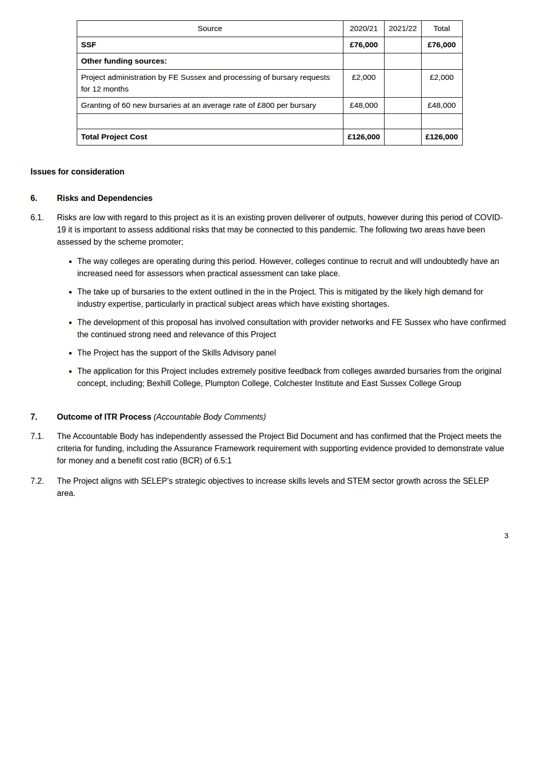| Source | 2020/21 | 2021/22 | Total |
| --- | --- | --- | --- |
| SSF | £76,000 | | £76,000 |
| Other funding sources: | | | |
| Project administration by FE Sussex and processing of bursary requests for 12 months | £2,000 | | £2,000 |
| Granting of 60 new bursaries at an average rate of £800 per bursary | £48,000 | | £48,000 |
| Total Project Cost | £126,000 | | £126,000 |
Issues for consideration
6.
Risks and Dependencies
6.1.
Risks are low with regard to this project as it is an existing proven deliverer of outputs, however during this period of COVID-19 it is important to assess additional risks that may be connected to this pandemic. The following two areas have been assessed by the scheme promoter;
The way colleges are operating during this period. However, colleges continue to recruit and will undoubtedly have an increased need for assessors when practical assessment can take place.
The take up of bursaries to the extent outlined in the in the Project. This is mitigated by the likely high demand for industry expertise, particularly in practical subject areas which have existing shortages.
The development of this proposal has involved consultation with provider networks and FE Sussex who have confirmed the continued strong need and relevance of this Project
The Project has the support of the Skills Advisory panel
The application for this Project includes extremely positive feedback from colleges awarded bursaries from the original concept, including; Bexhill College, Plumpton College, Colchester Institute and East Sussex College Group
7.
Outcome of ITR Process (Accountable Body Comments)
7.1.
The Accountable Body has independently assessed the Project Bid Document and has confirmed that the Project meets the criteria for funding, including the Assurance Framework requirement with supporting evidence provided to demonstrate value for money and a benefit cost ratio (BCR) of 6.5:1
7.2.
The Project aligns with SELEP's strategic objectives to increase skills levels and STEM sector growth across the SELEP area.
3